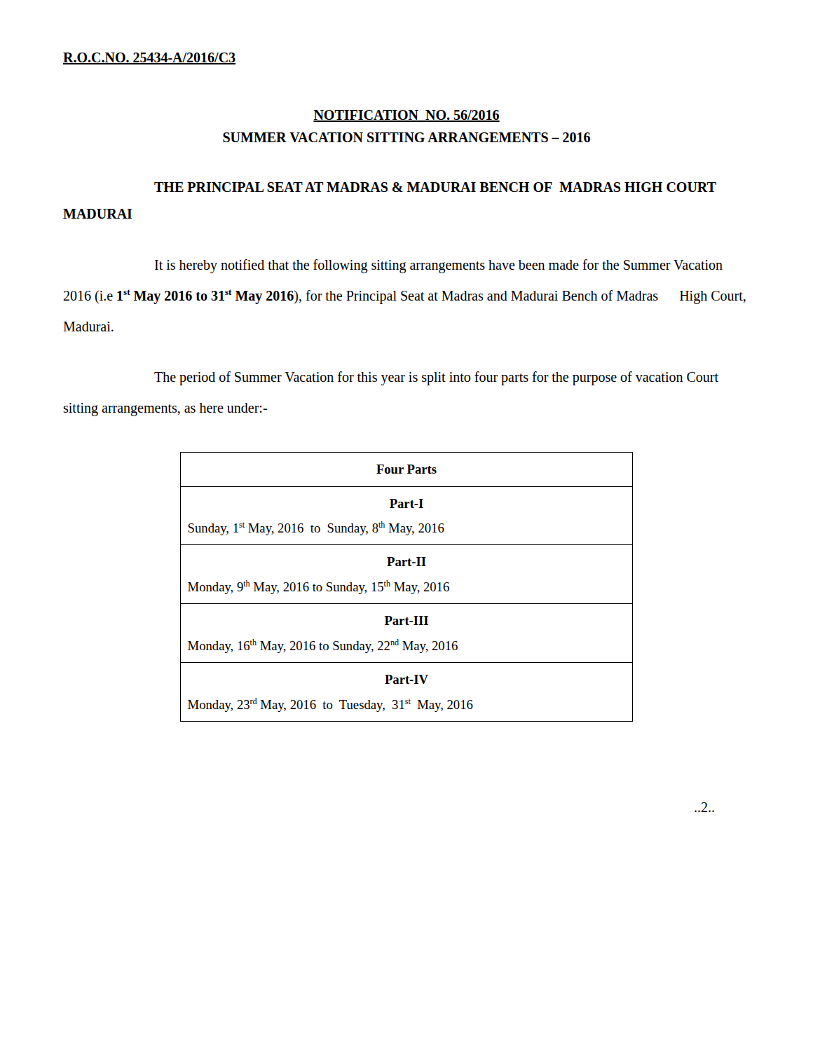R.O.C.NO. 25434-A/2016/C3
NOTIFICATION NO. 56/2016
SUMMER VACATION SITTING ARRANGEMENTS – 2016
THE PRINCIPAL SEAT AT MADRAS & MADURAI BENCH OF MADRAS HIGH COURT MADURAI
It is hereby notified that the following sitting arrangements have been made for the Summer Vacation 2016 (i.e 1st May 2016 to 31st May 2016), for the Principal Seat at Madras and Madurai Bench of Madras High Court, Madurai.
The period of Summer Vacation for this year is split into four parts for the purpose of vacation Court sitting arrangements, as here under:-
| Four Parts |
| Part-I |
| Sunday, 1 st May, 2016 to Sunday, 8 th May, 2016 |
| Part-II |
| Monday, 9 th May, 2016 to Sunday, 15 th May, 2016 |
| Part-III |
| Monday, 16 th May, 2016 to Sunday, 22 nd May, 2016 |
| Part-IV |
| Monday, 23 rd May, 2016 to Tuesday, 31 st May, 2016 |
..2..